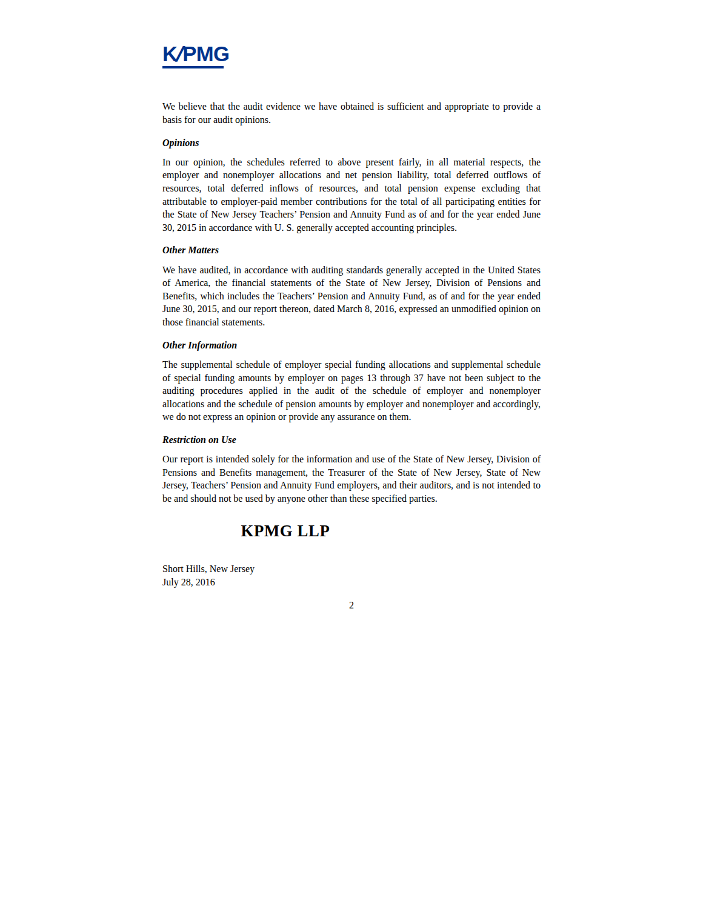K/PMG
We believe that the audit evidence we have obtained is sufficient and appropriate to provide a basis for our audit opinions.
Opinions
In our opinion, the schedules referred to above present fairly, in all material respects, the employer and nonemployer allocations and net pension liability, total deferred outflows of resources, total deferred inflows of resources, and total pension expense excluding that attributable to employer-paid member contributions for the total of all participating entities for the State of New Jersey Teachers’ Pension and Annuity Fund as of and for the year ended June 30, 2015 in accordance with U. S. generally accepted accounting principles.
Other Matters
We have audited, in accordance with auditing standards generally accepted in the United States of America, the financial statements of the State of New Jersey, Division of Pensions and Benefits, which includes the Teachers’ Pension and Annuity Fund, as of and for the year ended June 30, 2015, and our report thereon, dated March 8, 2016, expressed an unmodified opinion on those financial statements.
Other Information
The supplemental schedule of employer special funding allocations and supplemental schedule of special funding amounts by employer on pages 13 through 37 have not been subject to the auditing procedures applied in the audit of the schedule of employer and nonemployer allocations and the schedule of pension amounts by employer and nonemployer and accordingly, we do not express an opinion or provide any assurance on them.
Restriction on Use
Our report is intended solely for the information and use of the State of New Jersey, Division of Pensions and Benefits management, the Treasurer of the State of New Jersey, State of New Jersey, Teachers’ Pension and Annuity Fund employers, and their auditors, and is not intended to be and should not be used by anyone other than these specified parties.
KPMG LLP
Short Hills, New Jersey
July 28, 2016
2